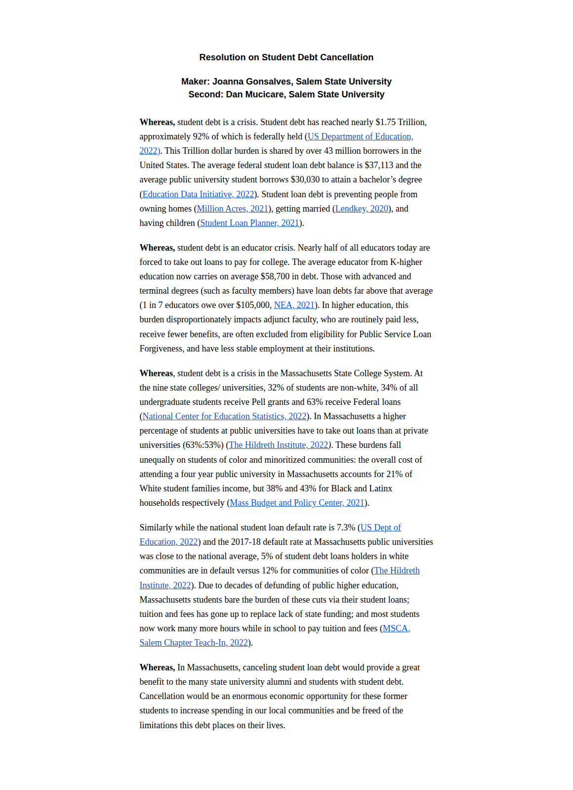Resolution on Student Debt Cancellation
Maker: Joanna Gonsalves, Salem State University
Second: Dan Mucicare, Salem State University
Whereas, student debt is a crisis. Student debt has reached nearly $1.75 Trillion, approximately 92% of which is federally held (US Department of Education, 2022). This Trillion dollar burden is shared by over 43 million borrowers in the United States. The average federal student loan debt balance is $37,113 and the average public university student borrows $30,030 to attain a bachelor’s degree (Education Data Initiative, 2022). Student loan debt is preventing people from owning homes (Million Acres, 2021), getting married (Lendkey, 2020), and having children (Student Loan Planner, 2021).
Whereas, student debt is an educator crisis. Nearly half of all educators today are forced to take out loans to pay for college. The average educator from K-higher education now carries on average $58,700 in debt. Those with advanced and terminal degrees (such as faculty members) have loan debts far above that average (1 in 7 educators owe over $105,000, NEA, 2021). In higher education, this burden disproportionately impacts adjunct faculty, who are routinely paid less, receive fewer benefits, are often excluded from eligibility for Public Service Loan Forgiveness, and have less stable employment at their institutions.
Whereas, student debt is a crisis in the Massachusetts State College System. At the nine state colleges/ universities, 32% of students are non-white, 34% of all undergraduate students receive Pell grants and 63% receive Federal loans (National Center for Education Statistics, 2022). In Massachusetts a higher percentage of students at public universities have to take out loans than at private universities (63%:53%) (The Hildreth Institute, 2022). These burdens fall unequally on students of color and minoritized communities: the overall cost of attending a four year public university in Massachusetts accounts for 21% of White student families income, but 38% and 43% for Black and Latinx households respectively (Mass Budget and Policy Center, 2021).
Similarly while the national student loan default rate is 7.3% (US Dept of Education, 2022) and the 2017-18 default rate at Massachusetts public universities was close to the national average, 5% of student debt loans holders in white communities are in default versus 12% for communities of color (The Hildreth Institute, 2022). Due to decades of defunding of public higher education, Massachusetts students bare the burden of these cuts via their student loans; tuition and fees has gone up to replace lack of state funding; and most students now work many more hours while in school to pay tuition and fees (MSCA, Salem Chapter Teach-In, 2022).
Whereas, In Massachusetts, canceling student loan debt would provide a great benefit to the many state university alumni and students with student debt. Cancellation would be an enormous economic opportunity for these former students to increase spending in our local communities and be freed of the limitations this debt places on their lives.